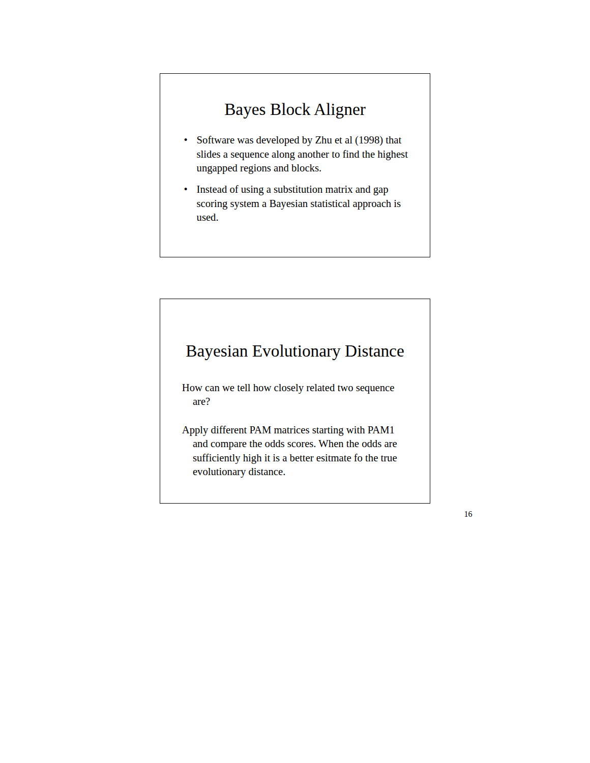Bayes Block Aligner
Software was developed by Zhu et al (1998) that slides a sequence along another to find the highest ungapped regions and blocks.
Instead of using a substitution matrix and gap scoring system a Bayesian statistical approach is used.
Bayesian Evolutionary Distance
How can we tell how closely related two sequence are?
Apply different PAM matrices starting with PAM1 and compare the odds scores. When the odds are sufficiently high it is a better esitmate fo the true evolutionary distance.
16